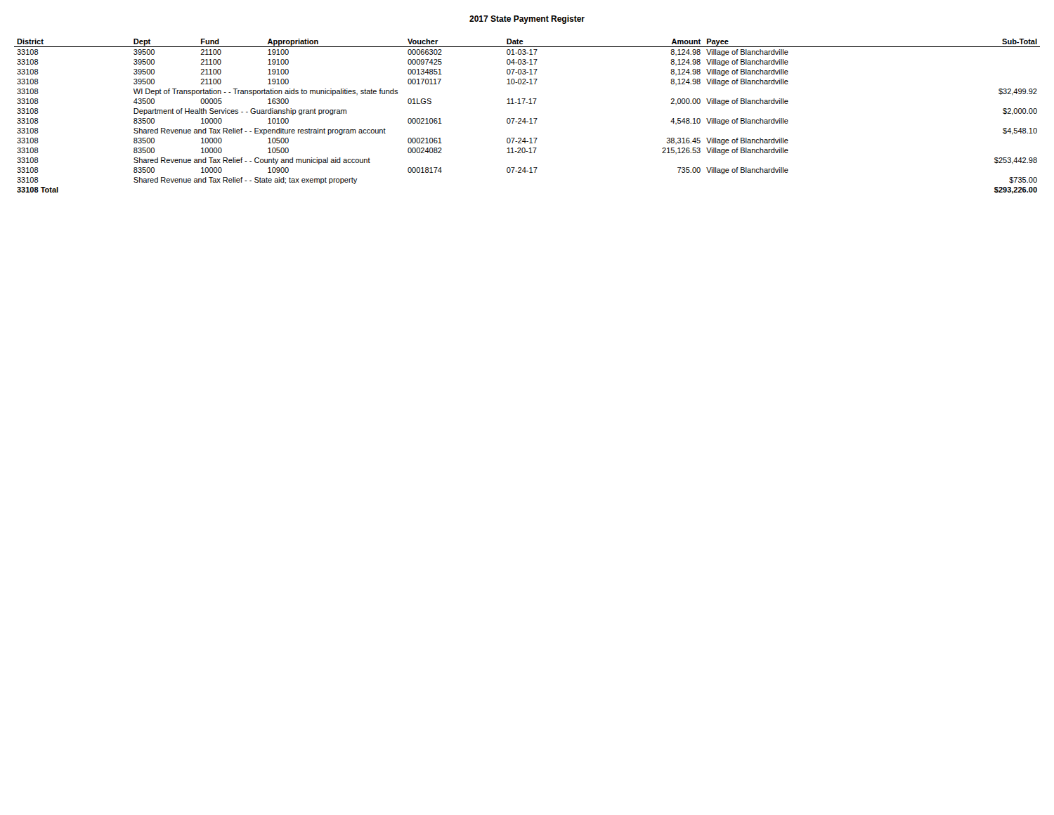2017 State Payment Register
| District | Dept | Fund | Appropriation | Voucher | Date | Amount | Payee | Sub-Total |
| --- | --- | --- | --- | --- | --- | --- | --- | --- |
| 33108 | 39500 | 21100 | 19100 | 00066302 | 01-03-17 | 8,124.98 | Village of Blanchardville | |
| 33108 | 39500 | 21100 | 19100 | 00097425 | 04-03-17 | 8,124.98 | Village of Blanchardville | |
| 33108 | 39500 | 21100 | 19100 | 00134851 | 07-03-17 | 8,124.98 | Village of Blanchardville | |
| 33108 | 39500 | 21100 | 19100 | 00170117 | 10-02-17 | 8,124.98 | Village of Blanchardville | |
| 33108 | WI Dept of Transportation - - Transportation aids to municipalities, state funds | $32,499.92 |
| 33108 | 43500 | 00005 | 16300 | 01LGS | 11-17-17 | 2,000.00 | Village of Blanchardville | |
| 33108 | Department of Health Services - - Guardianship grant program | $2,000.00 |
| 33108 | 83500 | 10000 | 10100 | 00021061 | 07-24-17 | 4,548.10 | Village of Blanchardville | |
| 33108 | Shared Revenue and Tax Relief - - Expenditure restraint program account | $4,548.10 |
| 33108 | 83500 | 10000 | 10500 | 00021061 | 07-24-17 | 38,316.45 | Village of Blanchardville | |
| 33108 | 83500 | 10000 | 10500 | 00024082 | 11-20-17 | 215,126.53 | Village of Blanchardville | |
| 33108 | Shared Revenue and Tax Relief - - County and municipal aid account | $253,442.98 |
| 33108 | 83500 | 10000 | 10900 | 00018174 | 07-24-17 | 735.00 | Village of Blanchardville | |
| 33108 | Shared Revenue and Tax Relief - - State aid; tax exempt property | $735.00 |
| 33108 Total | | $293,226.00 |